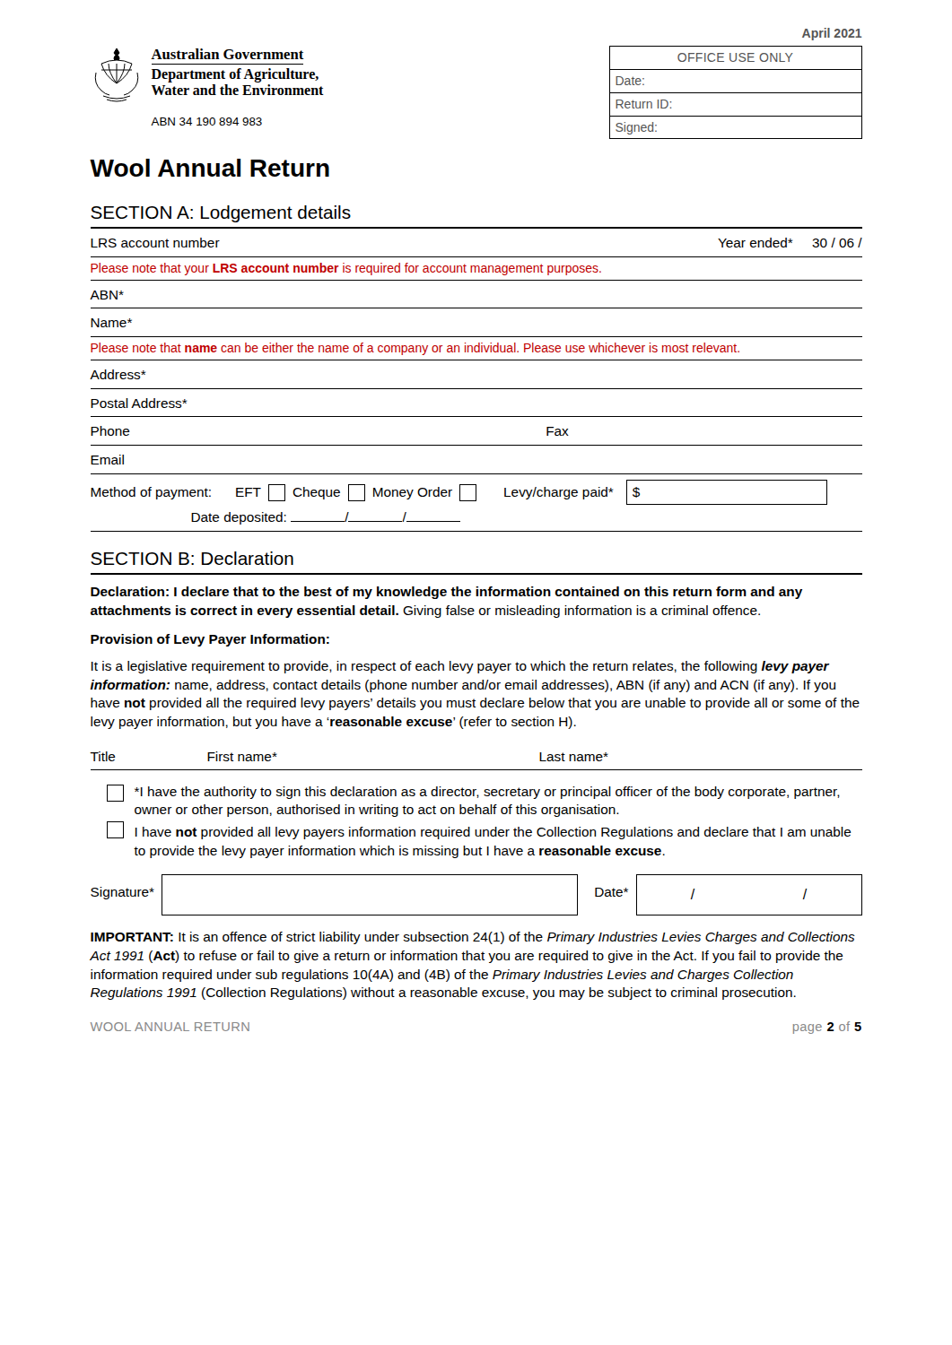April 2021
Australian Government
Department of Agriculture,
Water and the Environment
ABN 34 190 894 983
OFFICE USE ONLY
Date:
Return ID:
Signed:
Wool Annual Return
SECTION A: Lodgement details
LRS account number Year ended* 30 / 06 /
Please note that your LRS account number is required for account management purposes.
ABN*
Name*
Please note that name can be either the name of a company or an individual. Please use whichever is most relevant.
Address*
Postal Address*
Phone Fax
Email
Method of payment: EFT Cheque Money Order Levy/charge paid* $
Date deposited: / /
SECTION B: Declaration
Declaration: I declare that to the best of my knowledge the information contained on this return form and any attachments is correct in every essential detail. Giving false or misleading information is a criminal offence.
Provision of Levy Payer Information:
It is a legislative requirement to provide, in respect of each levy payer to which the return relates, the following levy payer information: name, address, contact details (phone number and/or email addresses), ABN (if any) and ACN (if any). If you have not provided all the required levy payers’ details you must declare below that you are unable to provide all or some of the levy payer information, but you have a ‘reasonable excuse’ (refer to section H).
Title
First name*
Last name*
*I have the authority to sign this declaration as a director, secretary or principal officer of the body corporate, partner, owner or other person, authorised in writing to act on behalf of this organisation.
I have not provided all levy payers information required under the Collection Regulations and declare that I am unable to provide the levy payer information which is missing but I have a reasonable excuse.
Signature*
Date*
//
IMPORTANT: It is an offence of strict liability under subsection 24(1) of the Primary Industries Levies Charges and Collections Act 1991 (Act) to refuse or fail to give a return or information that you are required to give in the Act. If you fail to provide the information required under sub regulations 10(4A) and (4B) of the Primary Industries Levies and Charges Collection Regulations 1991 (Collection Regulations) without a reasonable excuse, you may be subject to criminal prosecution.
WOOL ANNUAL RETURN
page 2 of 5